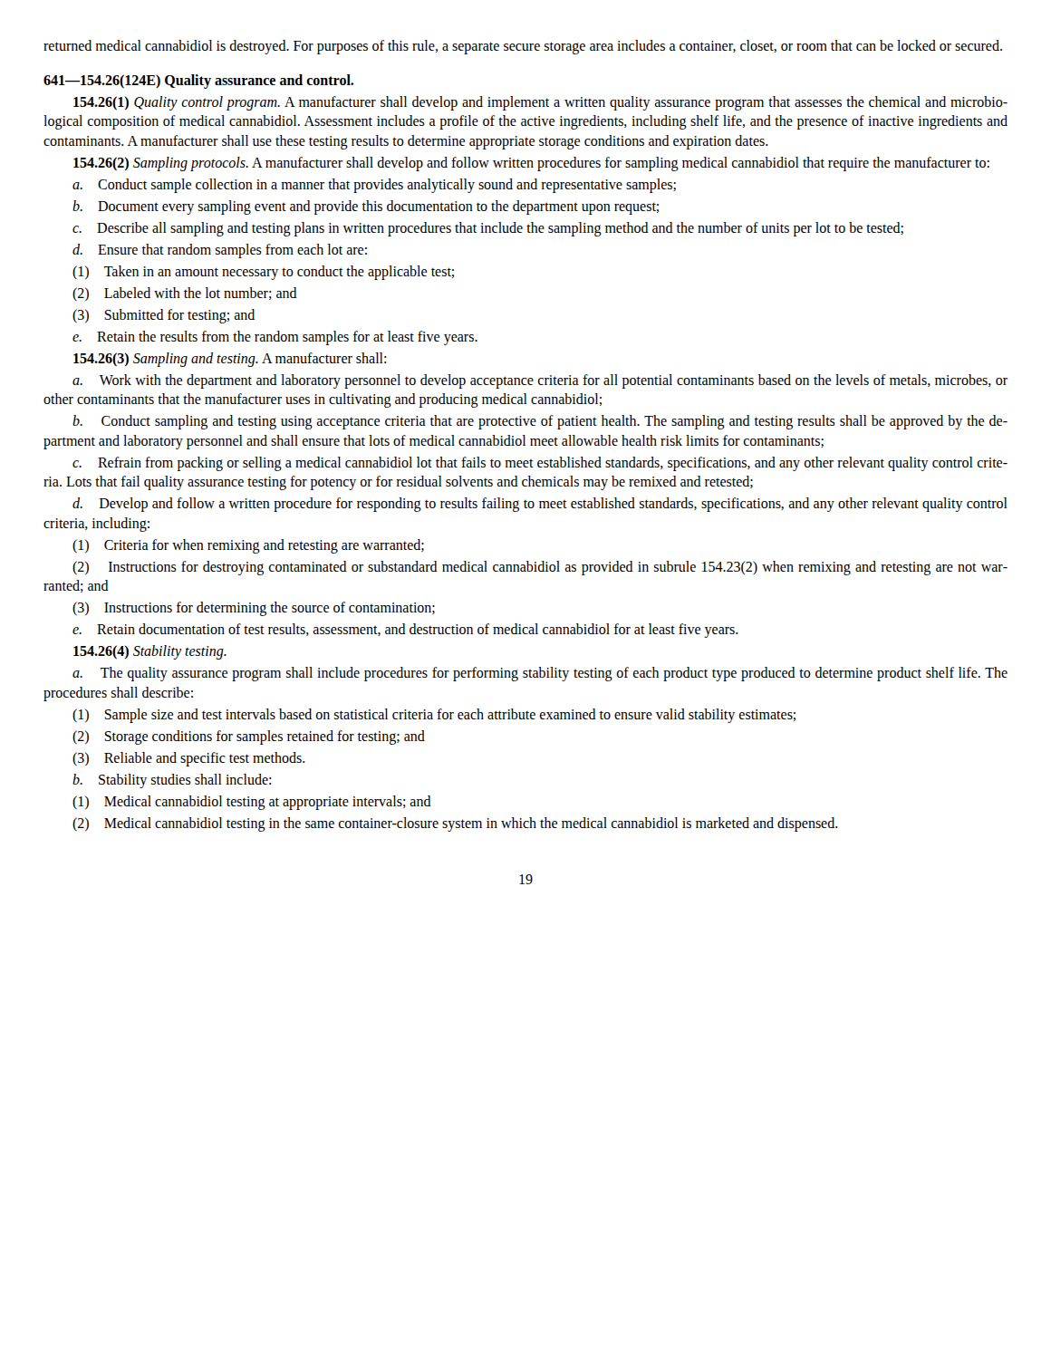returned medical cannabidiol is destroyed. For purposes of this rule, a separate secure storage area includes a container, closet, or room that can be locked or secured.
641—154.26(124E) Quality assurance and control.
154.26(1) Quality control program. A manufacturer shall develop and implement a written quality assurance program that assesses the chemical and microbiological composition of medical cannabidiol. Assessment includes a profile of the active ingredients, including shelf life, and the presence of inactive ingredients and contaminants. A manufacturer shall use these testing results to determine appropriate storage conditions and expiration dates.
154.26(2) Sampling protocols. A manufacturer shall develop and follow written procedures for sampling medical cannabidiol that require the manufacturer to:
a. Conduct sample collection in a manner that provides analytically sound and representative samples;
b. Document every sampling event and provide this documentation to the department upon request;
c. Describe all sampling and testing plans in written procedures that include the sampling method and the number of units per lot to be tested;
d. Ensure that random samples from each lot are:
(1) Taken in an amount necessary to conduct the applicable test;
(2) Labeled with the lot number; and
(3) Submitted for testing; and
e. Retain the results from the random samples for at least five years.
154.26(3) Sampling and testing. A manufacturer shall:
a. Work with the department and laboratory personnel to develop acceptance criteria for all potential contaminants based on the levels of metals, microbes, or other contaminants that the manufacturer uses in cultivating and producing medical cannabidiol;
b. Conduct sampling and testing using acceptance criteria that are protective of patient health. The sampling and testing results shall be approved by the department and laboratory personnel and shall ensure that lots of medical cannabidiol meet allowable health risk limits for contaminants;
c. Refrain from packing or selling a medical cannabidiol lot that fails to meet established standards, specifications, and any other relevant quality control criteria. Lots that fail quality assurance testing for potency or for residual solvents and chemicals may be remixed and retested;
d. Develop and follow a written procedure for responding to results failing to meet established standards, specifications, and any other relevant quality control criteria, including:
(1) Criteria for when remixing and retesting are warranted;
(2) Instructions for destroying contaminated or substandard medical cannabidiol as provided in subrule 154.23(2) when remixing and retesting are not warranted; and
(3) Instructions for determining the source of contamination;
e. Retain documentation of test results, assessment, and destruction of medical cannabidiol for at least five years.
154.26(4) Stability testing.
a. The quality assurance program shall include procedures for performing stability testing of each product type produced to determine product shelf life. The procedures shall describe:
(1) Sample size and test intervals based on statistical criteria for each attribute examined to ensure valid stability estimates;
(2) Storage conditions for samples retained for testing; and
(3) Reliable and specific test methods.
b. Stability studies shall include:
(1) Medical cannabidiol testing at appropriate intervals; and
(2) Medical cannabidiol testing in the same container-closure system in which the medical cannabidiol is marketed and dispensed.
19